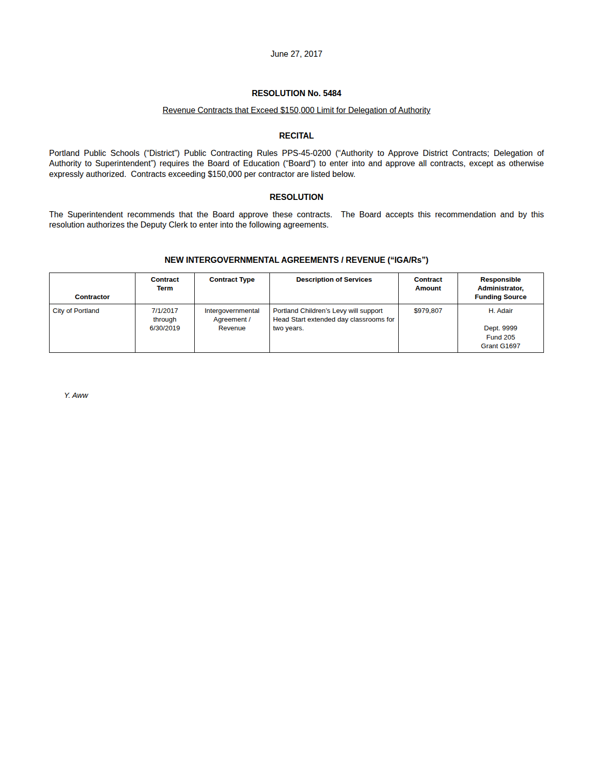June 27, 2017
RESOLUTION No. 5484
Revenue Contracts that Exceed $150,000 Limit for Delegation of Authority
RECITAL
Portland Public Schools (“District”) Public Contracting Rules PPS-45-0200 (“Authority to Approve District Contracts; Delegation of Authority to Superintendent”) requires the Board of Education (“Board”) to enter into and approve all contracts, except as otherwise expressly authorized. Contracts exceeding $150,000 per contractor are listed below.
RESOLUTION
The Superintendent recommends that the Board approve these contracts. The Board accepts this recommendation and by this resolution authorizes the Deputy Clerk to enter into the following agreements.
NEW INTERGOVERNMENTAL AGREEMENTS / REVENUE (“IGA/Rs”)
| Contractor | Contract Term | Contract Type | Description of Services | Contract Amount | Responsible Administrator, Funding Source |
| --- | --- | --- | --- | --- | --- |
| City of Portland | 7/1/2017 through 6/30/2019 | Intergovernmental Agreement / Revenue | Portland Children’s Levy will support Head Start extended day classrooms for two years. | $979,807 | H. Adair Dept. 9999 Fund 205 Grant G1697 |
Y. Aww